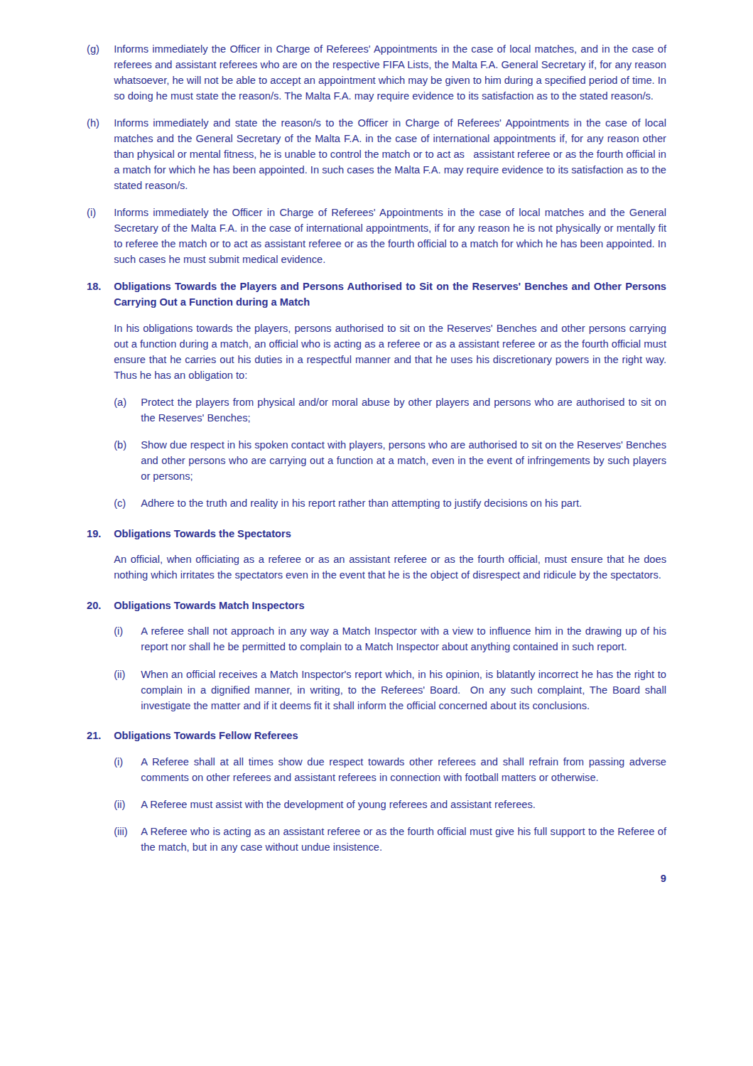(g) Informs immediately the Officer in Charge of Referees' Appointments in the case of local matches, and in the case of referees and assistant referees who are on the respective FIFA Lists, the Malta F.A. General Secretary if, for any reason whatsoever, he will not be able to accept an appointment which may be given to him during a specified period of time. In so doing he must state the reason/s. The Malta F.A. may require evidence to its satisfaction as to the stated reason/s.
(h) Informs immediately and state the reason/s to the Officer in Charge of Referees' Appointments in the case of local matches and the General Secretary of the Malta F.A. in the case of international appointments if, for any reason other than physical or mental fitness, he is unable to control the match or to act as assistant referee or as the fourth official in a match for which he has been appointed. In such cases the Malta F.A. may require evidence to its satisfaction as to the stated reason/s.
(i) Informs immediately the Officer in Charge of Referees' Appointments in the case of local matches and the General Secretary of the Malta F.A. in the case of international appointments, if for any reason he is not physically or mentally fit to referee the match or to act as assistant referee or as the fourth official to a match for which he has been appointed. In such cases he must submit medical evidence.
18. Obligations Towards the Players and Persons Authorised to Sit on the Reserves' Benches and Other Persons Carrying Out a Function during a Match
In his obligations towards the players, persons authorised to sit on the Reserves' Benches and other persons carrying out a function during a match, an official who is acting as a referee or as a assistant referee or as the fourth official must ensure that he carries out his duties in a respectful manner and that he uses his discretionary powers in the right way. Thus he has an obligation to:
(a) Protect the players from physical and/or moral abuse by other players and persons who are authorised to sit on the Reserves' Benches;
(b) Show due respect in his spoken contact with players, persons who are authorised to sit on the Reserves' Benches and other persons who are carrying out a function at a match, even in the event of infringements by such players or persons;
(c) Adhere to the truth and reality in his report rather than attempting to justify decisions on his part.
19. Obligations Towards the Spectators
An official, when officiating as a referee or as an assistant referee or as the fourth official, must ensure that he does nothing which irritates the spectators even in the event that he is the object of disrespect and ridicule by the spectators.
20. Obligations Towards Match Inspectors
(i) A referee shall not approach in any way a Match Inspector with a view to influence him in the drawing up of his report nor shall he be permitted to complain to a Match Inspector about anything contained in such report.
(ii) When an official receives a Match Inspector's report which, in his opinion, is blatantly incorrect he has the right to complain in a dignified manner, in writing, to the Referees' Board. On any such complaint, The Board shall investigate the matter and if it deems fit it shall inform the official concerned about its conclusions.
21. Obligations Towards Fellow Referees
(i) A Referee shall at all times show due respect towards other referees and shall refrain from passing adverse comments on other referees and assistant referees in connection with football matters or otherwise.
(ii) A Referee must assist with the development of young referees and assistant referees.
(iii) A Referee who is acting as an assistant referee or as the fourth official must give his full support to the Referee of the match, but in any case without undue insistence.
9